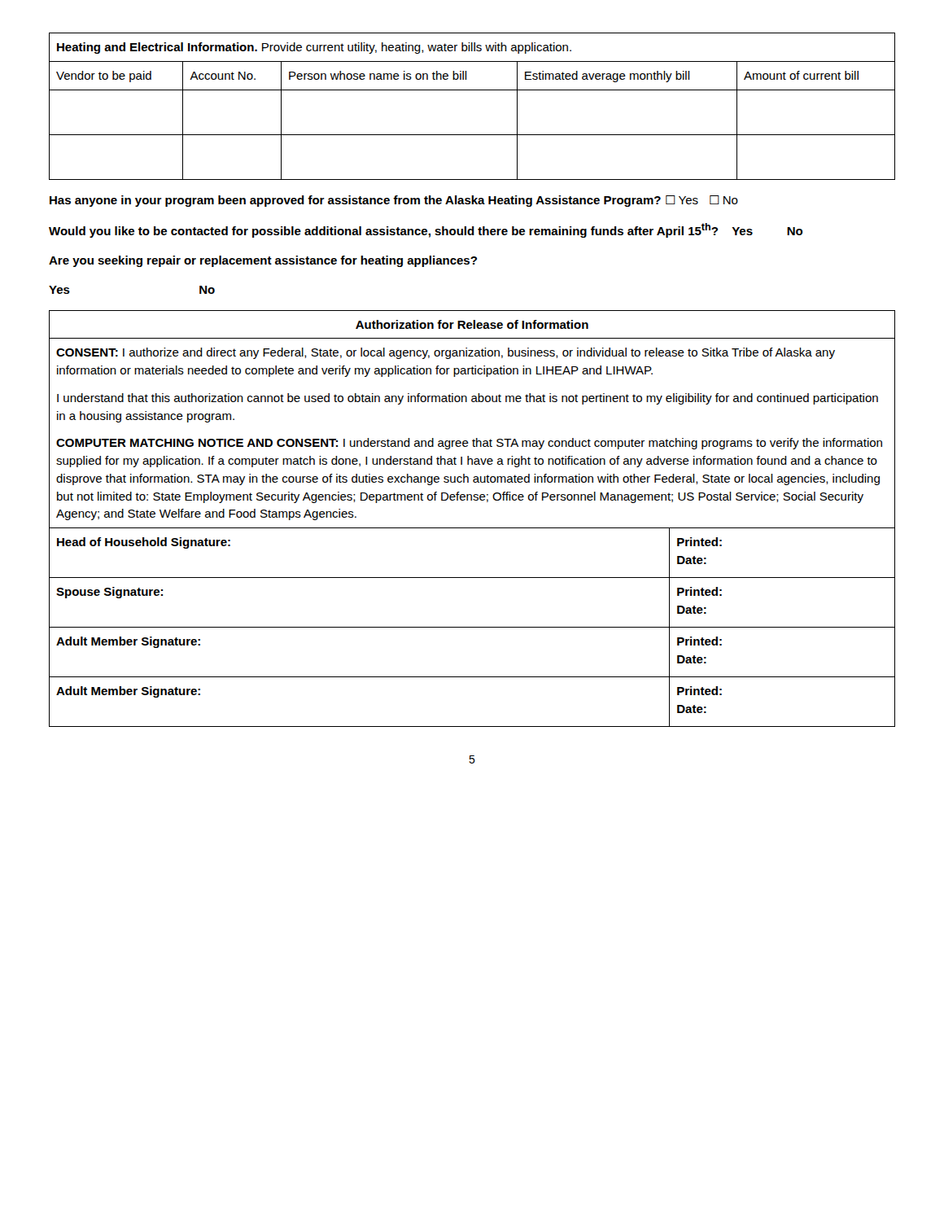| Heating and Electrical Information. Provide current utility, heating, water bills with application. |
| Vendor to be paid | Account No. | Person whose name is on the bill | Estimated average monthly bill | Amount of current bill |
Has anyone in your program been approved for assistance from the Alaska Heating Assistance Program? ☐ Yes ☐ No
Would you like to be contacted for possible additional assistance, should there be remaining funds after April 15th? Yes No
Are you seeking repair or replacement assistance for heating appliances?
Yes No
| Authorization for Release of Information |
| CONSENT: I authorize and direct any Federal, State, or local agency, organization, business, or individual to release to Sitka Tribe of Alaska any information or materials needed to complete and verify my application for participation in LIHEAP and LIHWAP. I understand that this authorization cannot be used to obtain any information about me that is not pertinent to my eligibility for and continued participation in a housing assistance program. COMPUTER MATCHING NOTICE AND CONSENT: I understand and agree that STA may conduct computer matching programs to verify the information supplied for my application. If a computer match is done, I understand that I have a right to notification of any adverse information found and a chance to disprove that information. STA may in the course of its duties exchange such automated information with other Federal, State or local agencies, including but not limited to: State Employment Security Agencies; Department of Defense; Office of Personnel Management; US Postal Service; Social Security Agency; and State Welfare and Food Stamps Agencies. |
| Head of Household Signature: | Printed: Date: |
| Spouse Signature: | Printed: Date: |
| Adult Member Signature: | Printed: Date: |
| Adult Member Signature: | Printed: Date: |
5